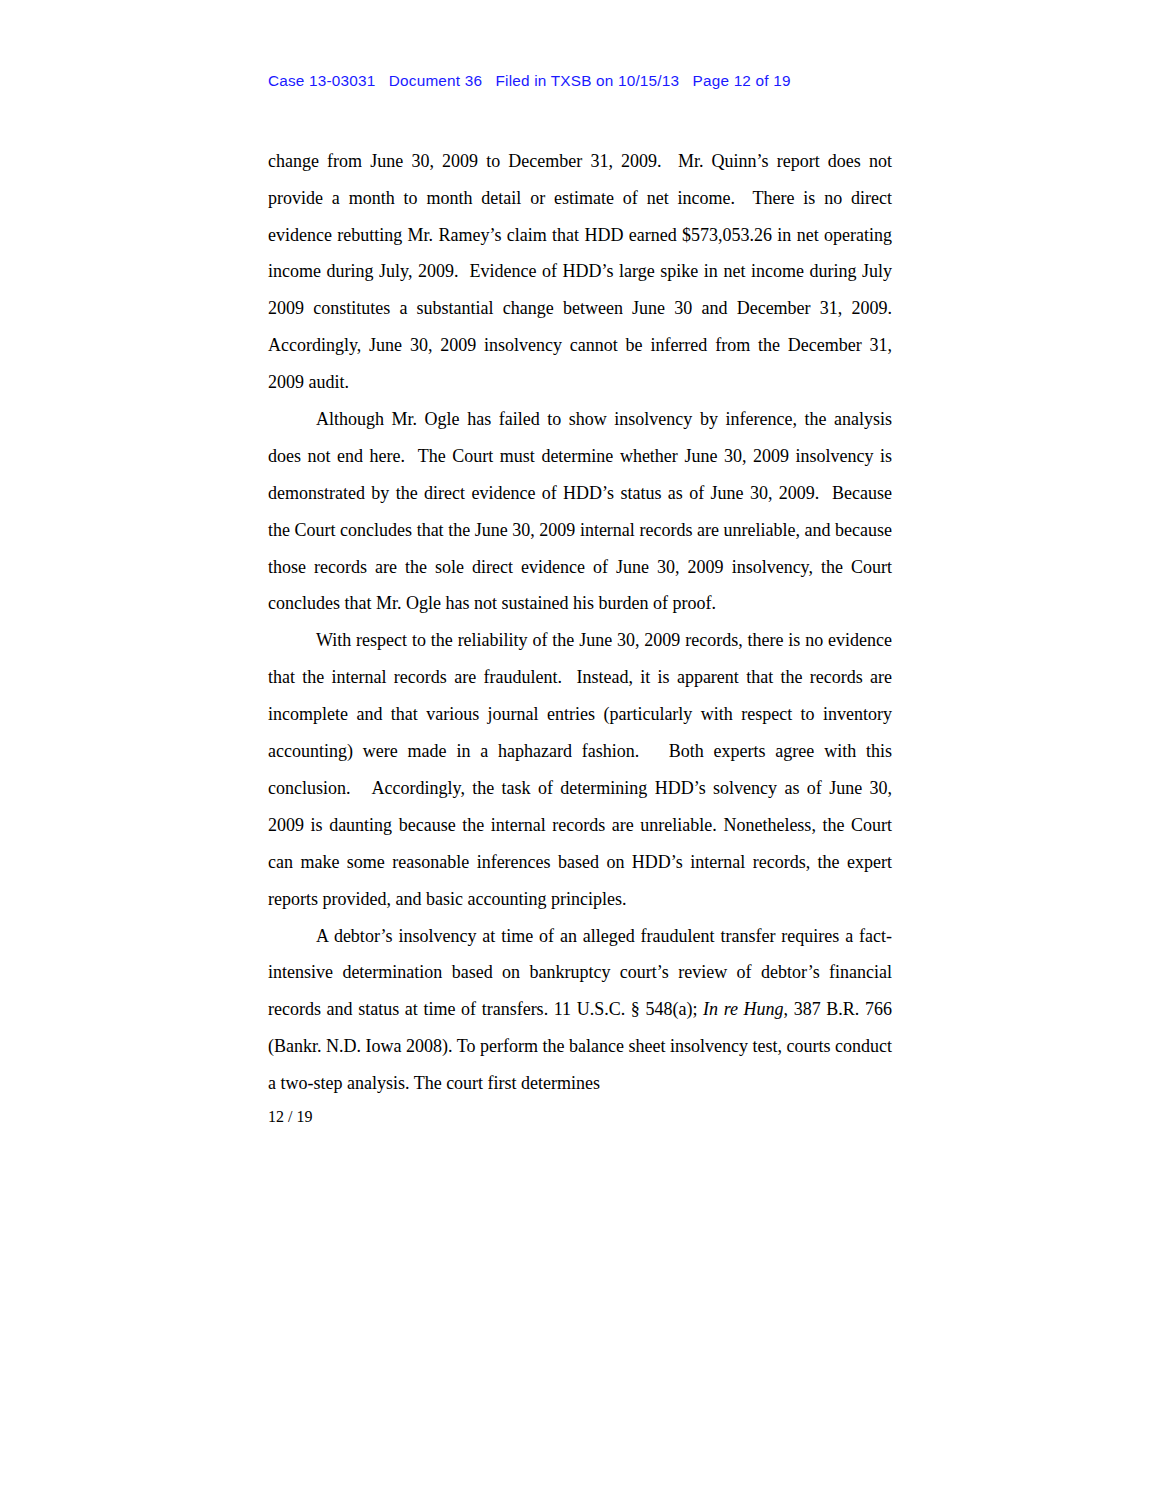Case 13-03031 Document 36 Filed in TXSB on 10/15/13 Page 12 of 19
change from June 30, 2009 to December 31, 2009. Mr. Quinn’s report does not provide a month to month detail or estimate of net income. There is no direct evidence rebutting Mr. Ramey’s claim that HDD earned $573,053.26 in net operating income during July, 2009. Evidence of HDD’s large spike in net income during July 2009 constitutes a substantial change between June 30 and December 31, 2009. Accordingly, June 30, 2009 insolvency cannot be inferred from the December 31, 2009 audit.
Although Mr. Ogle has failed to show insolvency by inference, the analysis does not end here. The Court must determine whether June 30, 2009 insolvency is demonstrated by the direct evidence of HDD’s status as of June 30, 2009. Because the Court concludes that the June 30, 2009 internal records are unreliable, and because those records are the sole direct evidence of June 30, 2009 insolvency, the Court concludes that Mr. Ogle has not sustained his burden of proof.
With respect to the reliability of the June 30, 2009 records, there is no evidence that the internal records are fraudulent. Instead, it is apparent that the records are incomplete and that various journal entries (particularly with respect to inventory accounting) were made in a haphazard fashion. Both experts agree with this conclusion. Accordingly, the task of determining HDD’s solvency as of June 30, 2009 is daunting because the internal records are unreliable. Nonetheless, the Court can make some reasonable inferences based on HDD’s internal records, the expert reports provided, and basic accounting principles.
A debtor’s insolvency at time of an alleged fraudulent transfer requires a fact-intensive determination based on bankruptcy court’s review of debtor’s financial records and status at time of transfers. 11 U.S.C. § 548(a); In re Hung, 387 B.R. 766 (Bankr. N.D. Iowa 2008). To perform the balance sheet insolvency test, courts conduct a two-step analysis. The court first determines
12 / 19